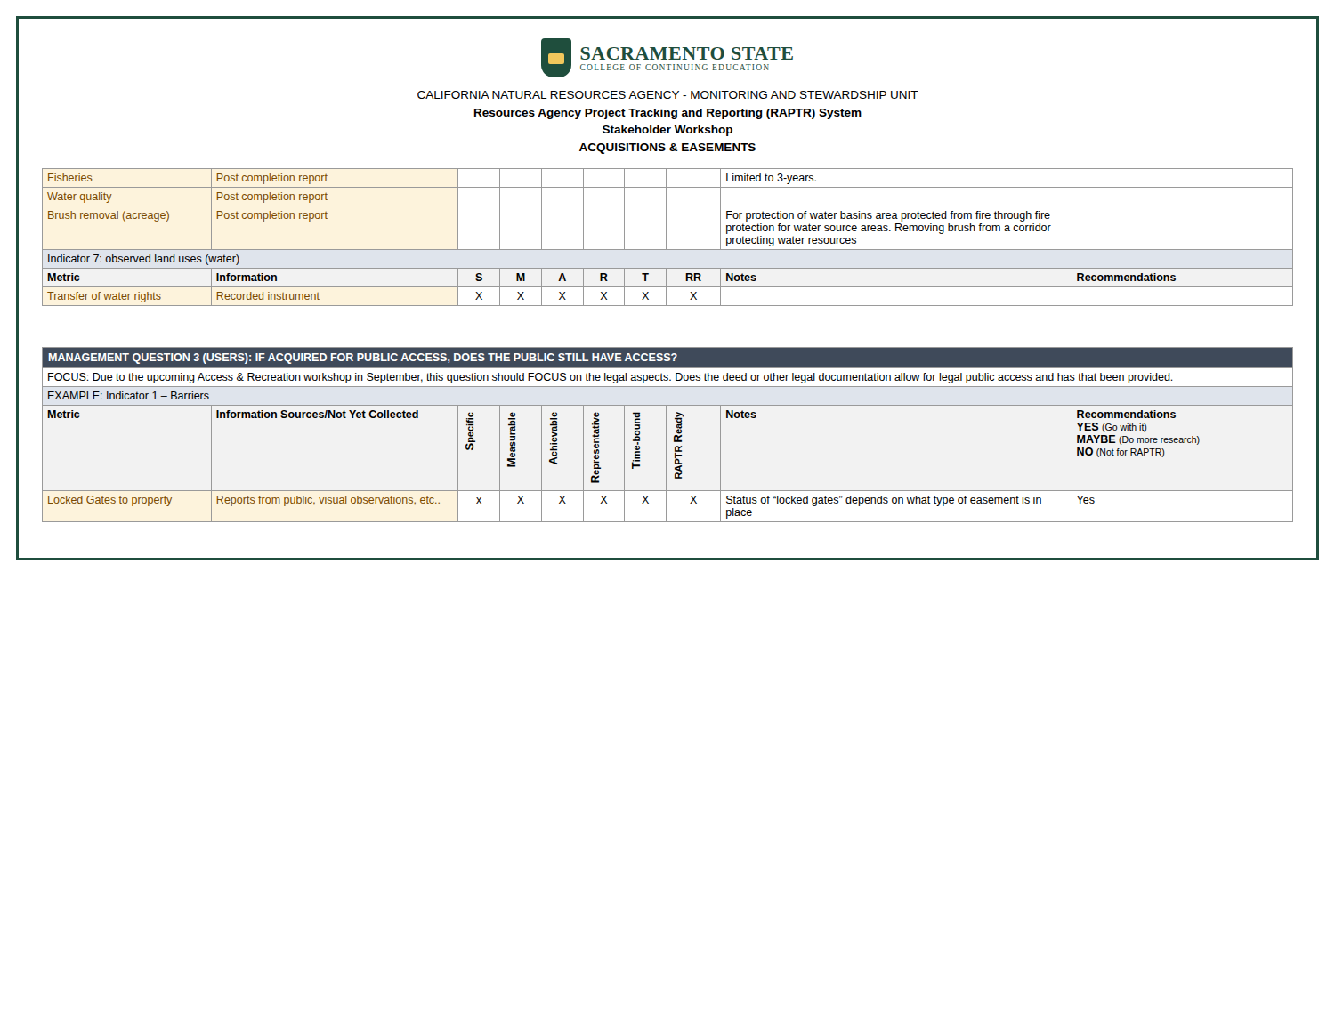SACRAMENTO STATE
COLLEGE OF CONTINUING EDUCATION
CALIFORNIA NATURAL RESOURCES AGENCY - MONITORING AND STEWARDSHIP UNIT
Resources Agency Project Tracking and Reporting (RAPTR) System
Stakeholder Workshop
ACQUISITIONS & EASEMENTS
| Fisheries | Post completion report | | | | | | | Limited to 3-years. | |
| Water quality | Post completion report | | | | | | | | |
| Brush removal (acreage) | Post completion report | | | | | | | For protection of water basins area protected from fire through fire protection for water source areas. Removing brush from a corridor protecting water resources | |
| Indicator 7: observed land uses (water) |
| Metric | Information | S | M | A | R | T | RR | Notes | Recommendations |
| Transfer of water rights | Recorded instrument | X | X | X | X | X | X | | |
| MANAGEMENT QUESTION 3 (USERS): IF ACQUIRED FOR PUBLIC ACCESS, DOES THE PUBLIC STILL HAVE ACCESS? |
| FOCUS: Due to the upcoming Access & Recreation workshop in September, this question should FOCUS on the legal aspects. Does the deed or other legal documentation allow for legal public access and has that been provided. |
| EXAMPLE: Indicator 1 – Barriers |
| Metric | Information Sources/Not Yet Collected | S pecific | M easurable | A chievable | R epresentative | T ime-bound | RAPTR R eady | Notes | Recommendations YES (Go with it) MAYBE (Do more research) NO (Not for RAPTR) |
| Locked Gates to property | Reports from public, visual observations, etc.. | x | X | X | X | X | X | Status of “locked gates” depends on what type of easement is in place | Yes |